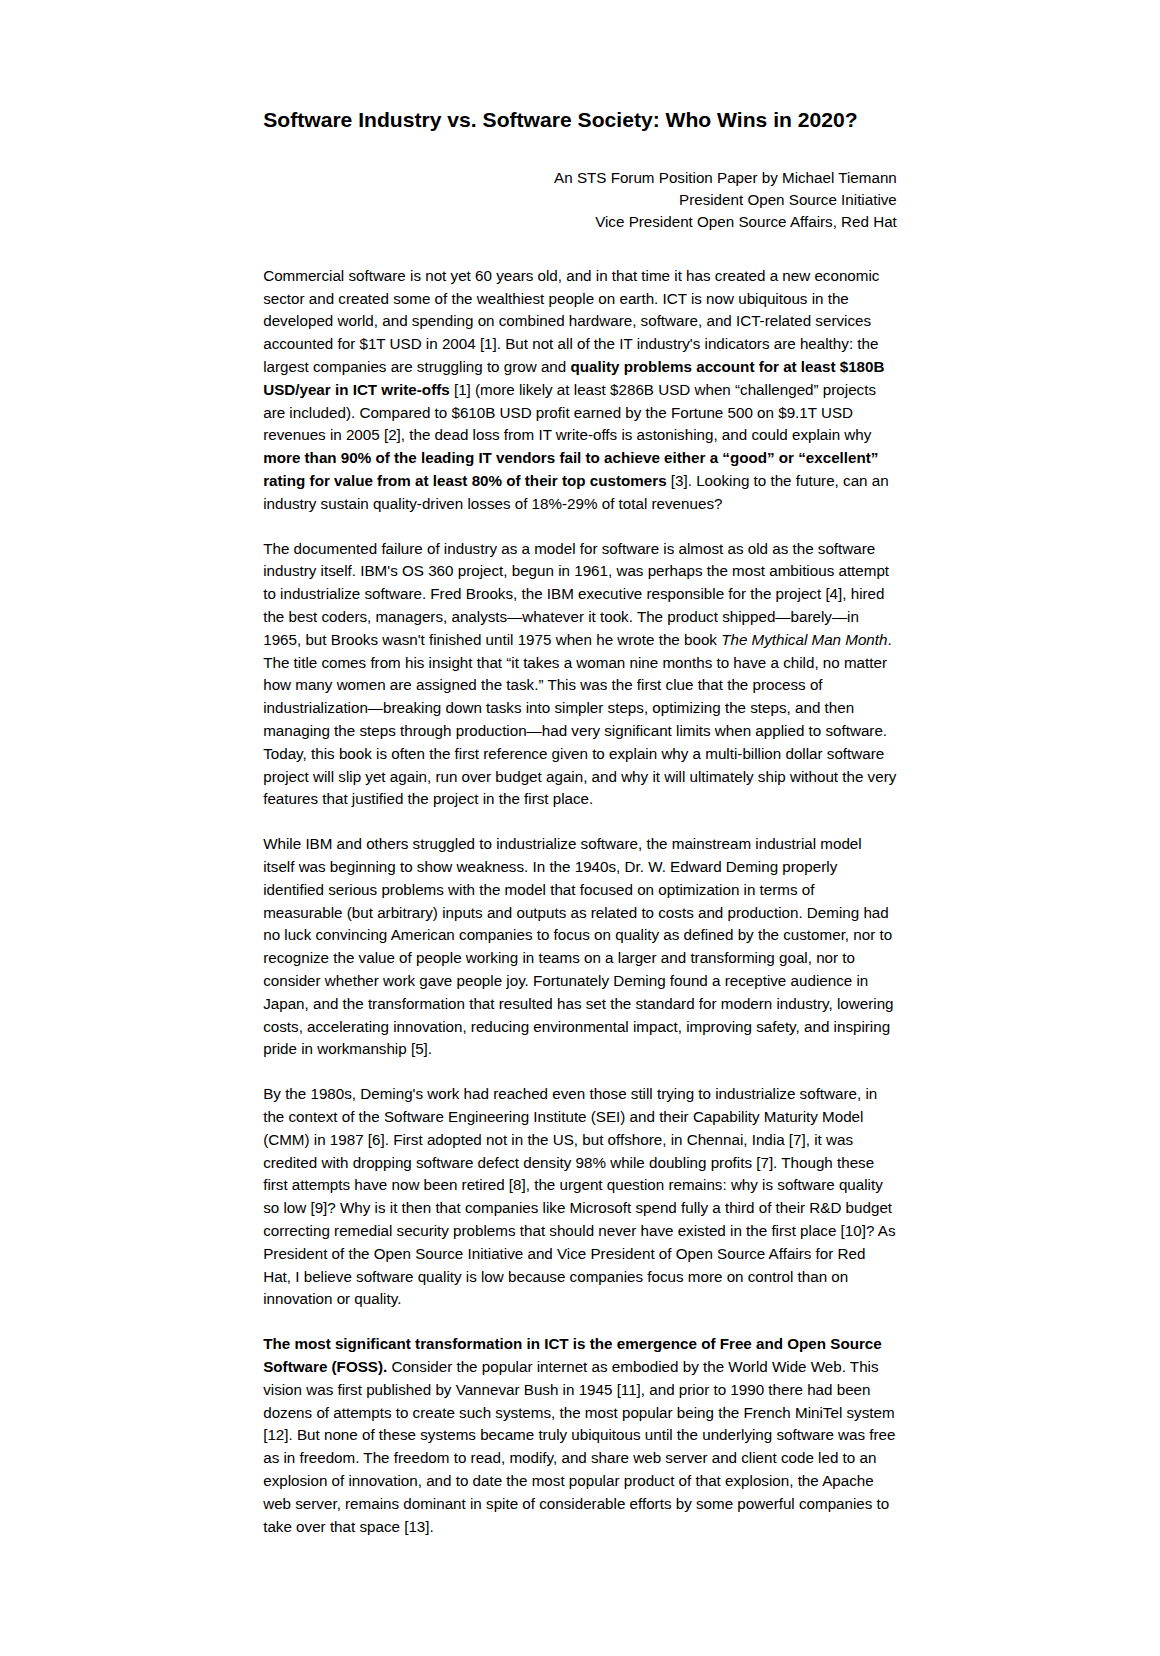Software Industry vs. Software Society: Who Wins in 2020?
An STS Forum Position Paper by Michael Tiemann
President Open Source Initiative
Vice President Open Source Affairs, Red Hat
Commercial software is not yet 60 years old, and in that time it has created a new economic sector and created some of the wealthiest people on earth. ICT is now ubiquitous in the developed world, and spending on combined hardware, software, and ICT-related services accounted for $1T USD in 2004 [1]. But not all of the IT industry's indicators are healthy: the largest companies are struggling to grow and quality problems account for at least $180B USD/year in ICT write-offs [1] (more likely at least $286B USD when “challenged” projects are included). Compared to $610B USD profit earned by the Fortune 500 on $9.1T USD revenues in 2005 [2], the dead loss from IT write-offs is astonishing, and could explain why more than 90% of the leading IT vendors fail to achieve either a “good” or “excellent” rating for value from at least 80% of their top customers [3]. Looking to the future, can an industry sustain quality-driven losses of 18%-29% of total revenues?
The documented failure of industry as a model for software is almost as old as the software industry itself. IBM's OS 360 project, begun in 1961, was perhaps the most ambitious attempt to industrialize software. Fred Brooks, the IBM executive responsible for the project [4], hired the best coders, managers, analysts—whatever it took. The product shipped—barely—in 1965, but Brooks wasn't finished until 1975 when he wrote the book The Mythical Man Month. The title comes from his insight that “it takes a woman nine months to have a child, no matter how many women are assigned the task.” This was the first clue that the process of industrialization—breaking down tasks into simpler steps, optimizing the steps, and then managing the steps through production—had very significant limits when applied to software. Today, this book is often the first reference given to explain why a multi-billion dollar software project will slip yet again, run over budget again, and why it will ultimately ship without the very features that justified the project in the first place.
While IBM and others struggled to industrialize software, the mainstream industrial model itself was beginning to show weakness. In the 1940s, Dr. W. Edward Deming properly identified serious problems with the model that focused on optimization in terms of measurable (but arbitrary) inputs and outputs as related to costs and production. Deming had no luck convincing American companies to focus on quality as defined by the customer, nor to recognize the value of people working in teams on a larger and transforming goal, nor to consider whether work gave people joy. Fortunately Deming found a receptive audience in Japan, and the transformation that resulted has set the standard for modern industry, lowering costs, accelerating innovation, reducing environmental impact, improving safety, and inspiring pride in workmanship [5].
By the 1980s, Deming's work had reached even those still trying to industrialize software, in the context of the Software Engineering Institute (SEI) and their Capability Maturity Model (CMM) in 1987 [6]. First adopted not in the US, but offshore, in Chennai, India [7], it was credited with dropping software defect density 98% while doubling profits [7]. Though these first attempts have now been retired [8], the urgent question remains: why is software quality so low [9]? Why is it then that companies like Microsoft spend fully a third of their R&D budget correcting remedial security problems that should never have existed in the first place [10]? As President of the Open Source Initiative and Vice President of Open Source Affairs for Red Hat, I believe software quality is low because companies focus more on control than on innovation or quality.
The most significant transformation in ICT is the emergence of Free and Open Source Software (FOSS). Consider the popular internet as embodied by the World Wide Web. This vision was first published by Vannevar Bush in 1945 [11], and prior to 1990 there had been dozens of attempts to create such systems, the most popular being the French MiniTel system [12]. But none of these systems became truly ubiquitous until the underlying software was free as in freedom. The freedom to read, modify, and share web server and client code led to an explosion of innovation, and to date the most popular product of that explosion, the Apache web server, remains dominant in spite of considerable efforts by some powerful companies to take over that space [13].